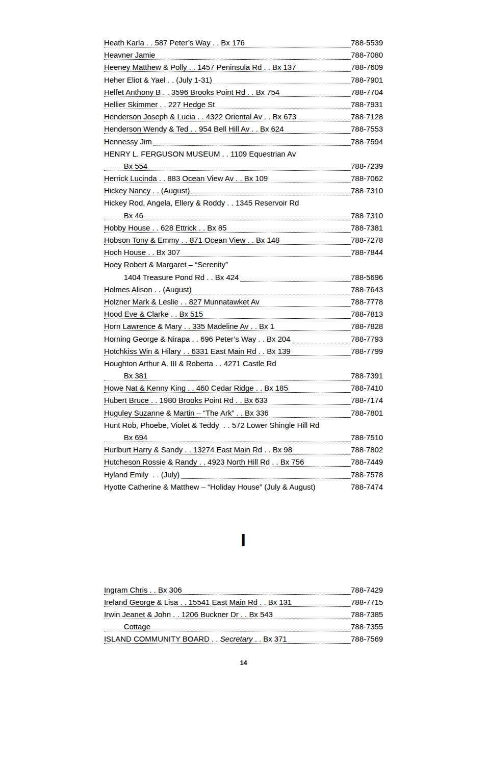| Heath Karla . . 587 Peter’s Way . . Bx 176 | 788-5539 |
| Heavner Jamie | 788-7080 |
| Heeney Matthew & Polly . . 1457 Peninsula Rd . . Bx 137 | 788-7609 |
| Heher Eliot & Yael . . (July 1-31) | 788-7901 |
| Helfet Anthony B . . 3596 Brooks Point Rd . . Bx 754 | 788-7704 |
| Hellier Skimmer . . 227 Hedge St | 788-7931 |
| Henderson Joseph & Lucia . . 4322 Oriental Av . . Bx 673 | 788-7128 |
| Henderson Wendy & Ted . . 954 Bell Hill Av . . Bx 624 | 788-7553 |
| Hennessy Jim | 788-7594 |
| HENRY L. FERGUSON MUSEUM . . 1109 Equestrian Av | |
| Bx 554 | 788-7239 |
| Herrick Lucinda . . 883 Ocean View Av . . Bx 109 | 788-7062 |
| Hickey Nancy . . (August) | 788-7310 |
| Hickey Rod, Angela, Ellery & Roddy . . 1345 Reservoir Rd | |
| Bx 46 | 788-7310 |
| Hobby House . . 628 Ettrick . . Bx 85 | 788-7381 |
| Hobson Tony & Emmy . . 871 Ocean View . . Bx 148 | 788-7278 |
| Hoch House . . Bx 307 | 788-7844 |
| Hoey Robert & Margaret – “Serenity” | |
| 1404 Treasure Pond Rd . . Bx 424 | 788-5696 |
| Holmes Alison . . (August) | 788-7643 |
| Holzner Mark & Leslie . . 827 Munnatawket Av | 788-7778 |
| Hood Eve & Clarke . . Bx 515 | 788-7813 |
| Horn Lawrence & Mary . . 335 Madeline Av . . Bx 1 | 788-7828 |
| Horning George & Nirapa . . 696 Peter’s Way . . Bx 204 | 788-7793 |
| Hotchkiss Win & Hilary . . 6331 East Main Rd . . Bx 139 | 788-7799 |
| Houghton Arthur A. III & Roberta . . 4271 Castle Rd | |
| Bx 381 | 788-7391 |
| Howe Nat & Kenny King . . 460 Cedar Ridge . . Bx 185 | 788-7410 |
| Hubert Bruce . . 1980 Brooks Point Rd . . Bx 633 | 788-7174 |
| Huguley Suzanne & Martin – “The Ark” . . Bx 336 | 788-7801 |
| Hunt Rob, Phoebe, Violet & Teddy . . 572 Lower Shingle Hill Rd | |
| Bx 694 | 788-7510 |
| Hurlburt Harry & Sandy . . 13274 East Main Rd . . Bx 98 | 788-7802 |
| Hutcheson Rossie & Randy . . 4923 North Hill Rd . . Bx 756 | 788-7449 |
| Hyland Emily . . (July) | 788-7578 |
| Hyotte Catherine & Matthew – “Holiday House” (July & August) | 788-7474 |
I
| Ingram Chris . . Bx 306 | 788-7429 |
| Ireland George & Lisa . . 15541 East Main Rd . . Bx 131 | 788-7715 |
| Irwin Jeanet & John . . 1206 Buckner Dr . . Bx 543 | 788-7385 |
| Cottage | 788-7355 |
| ISLAND COMMUNITY BOARD . . Secretary . . Bx 371 | 788-7569 |
14